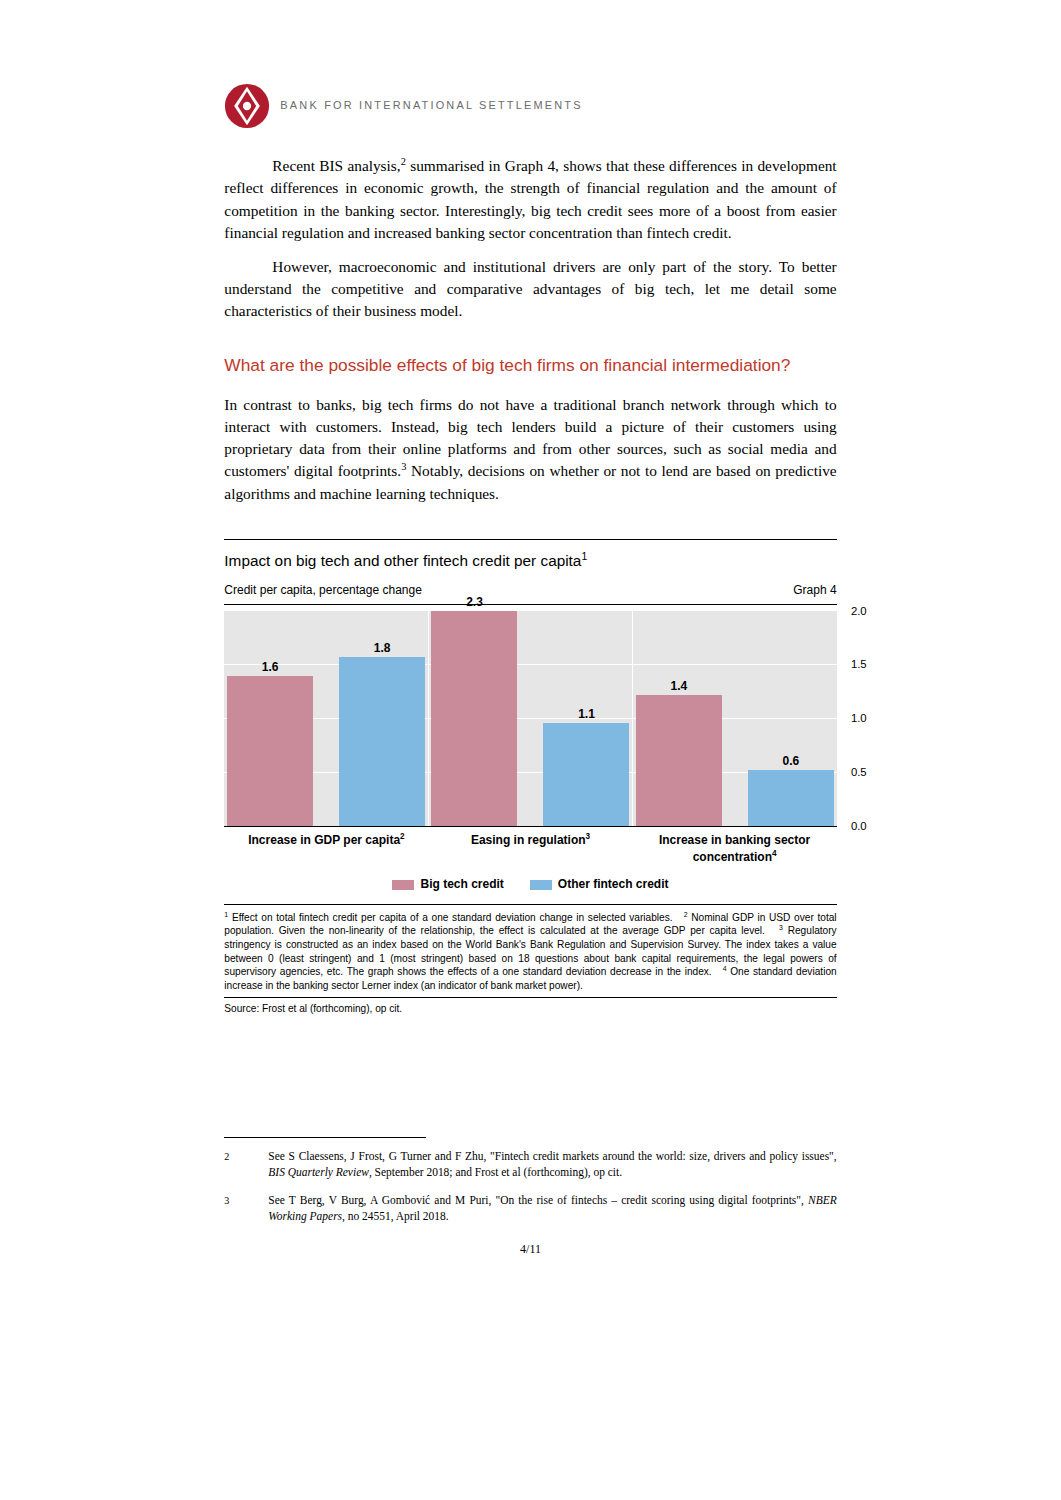Bank for International Settlements
Recent BIS analysis,2 summarised in Graph 4, shows that these differences in development reflect differences in economic growth, the strength of financial regulation and the amount of competition in the banking sector. Interestingly, big tech credit sees more of a boost from easier financial regulation and increased banking sector concentration than fintech credit.
However, macroeconomic and institutional drivers are only part of the story. To better understand the competitive and comparative advantages of big tech, let me detail some characteristics of their business model.
What are the possible effects of big tech firms on financial intermediation?
In contrast to banks, big tech firms do not have a traditional branch network through which to interact with customers. Instead, big tech lenders build a picture of their customers using proprietary data from their online platforms and from other sources, such as social media and customers' digital footprints.3 Notably, decisions on whether or not to lend are based on predictive algorithms and machine learning techniques.
Impact on big tech and other fintech credit per capita1
Credit per capita, percentage change Graph 4
2.0 1.5 1.0 0.5 0.0
1.6
1.8
2.3
1.1
1.4
0.6
Increase in GDP per capita2
Easing in regulation3
Increase in banking sector concentration4
Big tech credit
Other fintech credit
1 Effect on total fintech credit per capita of a one standard deviation change in selected variables. 2 Nominal GDP in USD over total population. Given the non-linearity of the relationship, the effect is calculated at the average GDP per capita level. 3 Regulatory stringency is constructed as an index based on the World Bank's Bank Regulation and Supervision Survey. The index takes a value between 0 (least stringent) and 1 (most stringent) based on 18 questions about bank capital requirements, the legal powers of supervisory agencies, etc. The graph shows the effects of a one standard deviation decrease in the index. 4 One standard deviation increase in the banking sector Lerner index (an indicator of bank market power).
Source: Frost et al (forthcoming), op cit.
2
See S Claessens, J Frost, G Turner and F Zhu, "Fintech credit markets around the world: size, drivers and policy issues", BIS Quarterly Review, September 2018; and Frost et al (forthcoming), op cit.
3
See T Berg, V Burg, A Gombović and M Puri, "On the rise of fintechs – credit scoring using digital footprints", NBER Working Papers, no 24551, April 2018.
4/11